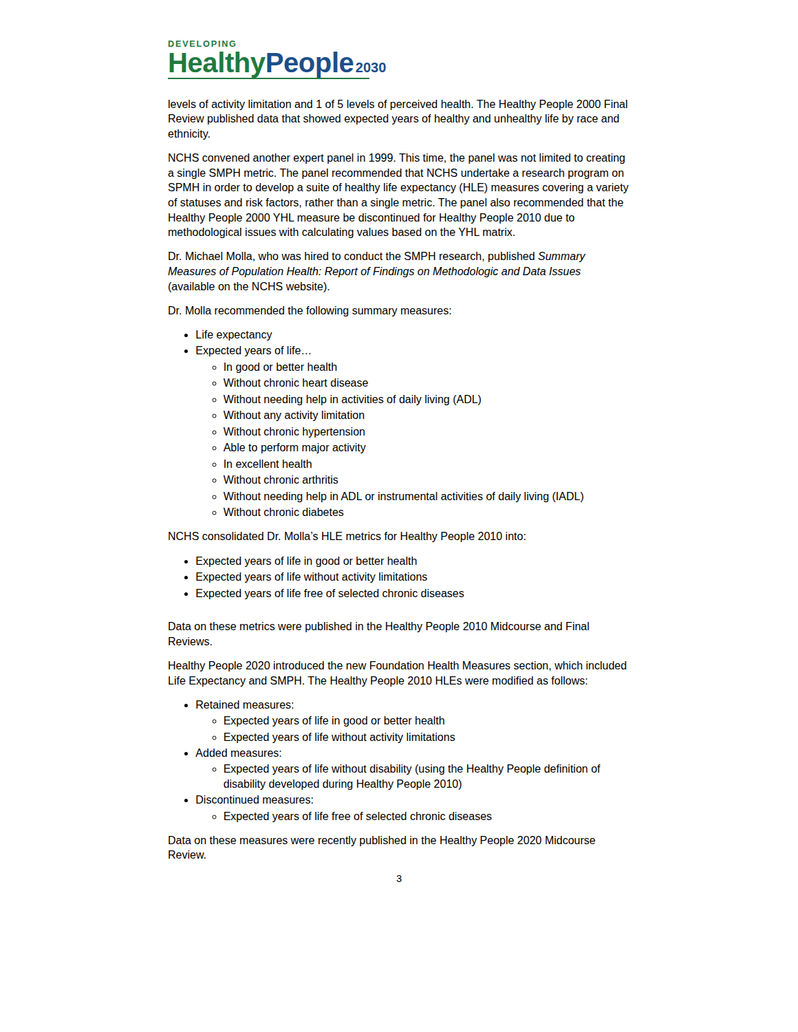Developing Healthy People 2030
levels of activity limitation and 1 of 5 levels of perceived health. The Healthy People 2000 Final Review published data that showed expected years of healthy and unhealthy life by race and ethnicity.
NCHS convened another expert panel in 1999. This time, the panel was not limited to creating a single SMPH metric. The panel recommended that NCHS undertake a research program on SPMH in order to develop a suite of healthy life expectancy (HLE) measures covering a variety of statuses and risk factors, rather than a single metric. The panel also recommended that the Healthy People 2000 YHL measure be discontinued for Healthy People 2010 due to methodological issues with calculating values based on the YHL matrix.
Dr. Michael Molla, who was hired to conduct the SMPH research, published Summary Measures of Population Health: Report of Findings on Methodologic and Data Issues (available on the NCHS website).
Dr. Molla recommended the following summary measures:
Life expectancy
Expected years of life…
In good or better health
Without chronic heart disease
Without needing help in activities of daily living (ADL)
Without any activity limitation
Without chronic hypertension
Able to perform major activity
In excellent health
Without chronic arthritis
Without needing help in ADL or instrumental activities of daily living (IADL)
Without chronic diabetes
NCHS consolidated Dr. Molla’s HLE metrics for Healthy People 2010 into:
Expected years of life in good or better health
Expected years of life without activity limitations
Expected years of life free of selected chronic diseases
Data on these metrics were published in the Healthy People 2010 Midcourse and Final Reviews.
Healthy People 2020 introduced the new Foundation Health Measures section, which included Life Expectancy and SMPH. The Healthy People 2010 HLEs were modified as follows:
Retained measures:
Expected years of life in good or better health
Expected years of life without activity limitations
Added measures:
Expected years of life without disability (using the Healthy People definition of disability developed during Healthy People 2010)
Discontinued measures:
Expected years of life free of selected chronic diseases
Data on these measures were recently published in the Healthy People 2020 Midcourse Review.
3